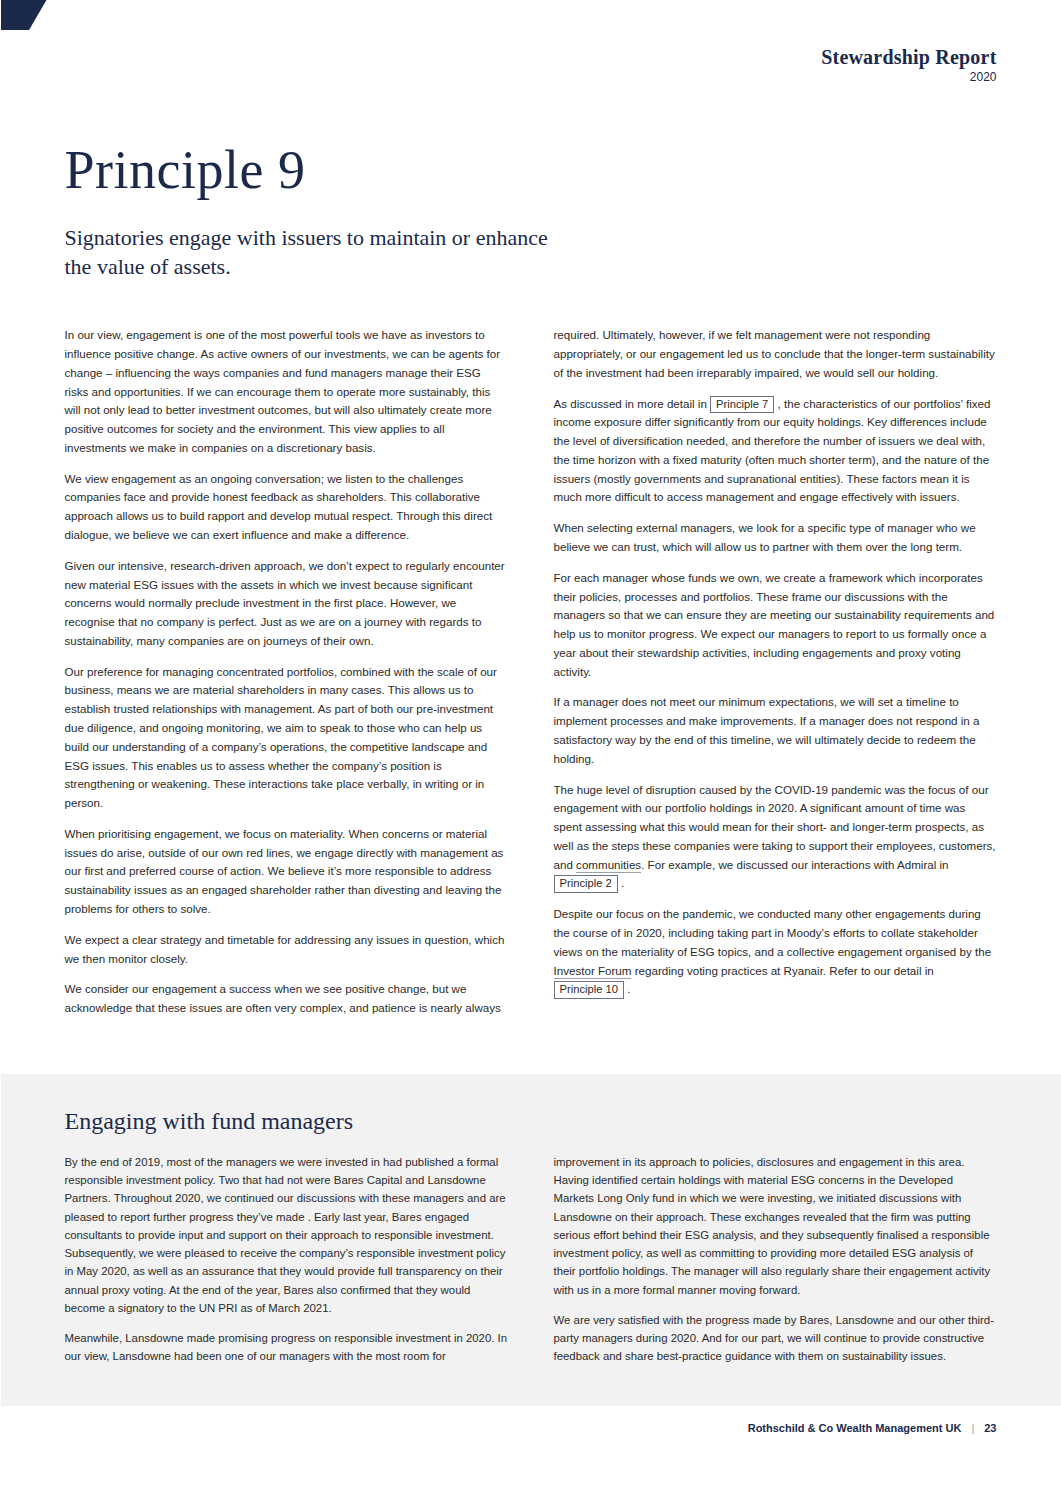Stewardship Report
2020
Principle 9
Signatories engage with issuers to maintain or enhance
the value of assets.
In our view, engagement is one of the most powerful tools we have as investors to influence positive change. As active owners of our investments, we can be agents for change – influencing the ways companies and fund managers manage their ESG risks and opportunities. If we can encourage them to operate more sustainably, this will not only lead to better investment outcomes, but will also ultimately create more positive outcomes for society and the environment. This view applies to all investments we make in companies on a discretionary basis.
We view engagement as an ongoing conversation; we listen to the challenges companies face and provide honest feedback as shareholders. This collaborative approach allows us to build rapport and develop mutual respect. Through this direct dialogue, we believe we can exert influence and make a difference.
Given our intensive, research-driven approach, we don’t expect to regularly encounter new material ESG issues with the assets in which we invest because significant concerns would normally preclude investment in the first place. However, we recognise that no company is perfect. Just as we are on a journey with regards to sustainability, many companies are on journeys of their own.
Our preference for managing concentrated portfolios, combined with the scale of our business, means we are material shareholders in many cases. This allows us to establish trusted relationships with management. As part of both our pre-investment due diligence, and ongoing monitoring, we aim to speak to those who can help us build our understanding of a company’s operations, the competitive landscape and ESG issues. This enables us to assess whether the company’s position is strengthening or weakening. These interactions take place verbally, in writing or in person.
When prioritising engagement, we focus on materiality. When concerns or material issues do arise, outside of our own red lines, we engage directly with management as our first and preferred course of action. We believe it’s more responsible to address sustainability issues as an engaged shareholder rather than divesting and leaving the problems for others to solve.
We expect a clear strategy and timetable for addressing any issues in question, which we then monitor closely.
We consider our engagement a success when we see positive change, but we acknowledge that these issues are often very complex, and patience is nearly always required. Ultimately, however, if we felt management were not responding appropriately, or our engagement led us to conclude that the longer-term sustainability of the investment had been irreparably impaired, we would sell our holding.
As discussed in more detail in Principle 7 , the characteristics of our portfolios’ fixed income exposure differ significantly from our equity holdings. Key differences include the level of diversification needed, and therefore the number of issuers we deal with, the time horizon with a fixed maturity (often much shorter term), and the nature of the issuers (mostly governments and supranational entities). These factors mean it is much more difficult to access management and engage effectively with issuers.
When selecting external managers, we look for a specific type of manager who we believe we can trust, which will allow us to partner with them over the long term.
For each manager whose funds we own, we create a framework which incorporates their policies, processes and portfolios. These frame our discussions with the managers so that we can ensure they are meeting our sustainability requirements and help us to monitor progress. We expect our managers to report to us formally once a year about their stewardship activities, including engagements and proxy voting activity.
If a manager does not meet our minimum expectations, we will set a timeline to implement processes and make improvements. If a manager does not respond in a satisfactory way by the end of this timeline, we will ultimately decide to redeem the holding.
The huge level of disruption caused by the COVID-19 pandemic was the focus of our engagement with our portfolio holdings in 2020. A significant amount of time was spent assessing what this would mean for their short- and longer-term prospects, as well as the steps these companies were taking to support their employees, customers, and communities. For example, we discussed our interactions with Admiral in Principle 2 .
Despite our focus on the pandemic, we conducted many other engagements during the course of in 2020, including taking part in Moody’s efforts to collate stakeholder views on the materiality of ESG topics, and a collective engagement organised by the Investor Forum regarding voting practices at Ryanair. Refer to our detail in Principle 10 .
Engaging with fund managers
By the end of 2019, most of the managers we were invested in had published a formal responsible investment policy. Two that had not were Bares Capital and Lansdowne Partners. Throughout 2020, we continued our discussions with these managers and are pleased to report further progress they’ve made . Early last year, Bares engaged consultants to provide input and support on their approach to responsible investment. Subsequently, we were pleased to receive the company’s responsible investment policy in May 2020, as well as an assurance that they would provide full transparency on their annual proxy voting. At the end of the year, Bares also confirmed that they would become a signatory to the UN PRI as of March 2021.
Meanwhile, Lansdowne made promising progress on responsible investment in 2020. In our view, Lansdowne had been one of our managers with the most room for improvement in its approach to policies, disclosures and engagement in this area. Having identified certain holdings with material ESG concerns in the Developed Markets Long Only fund in which we were investing, we initiated discussions with Lansdowne on their approach. These exchanges revealed that the firm was putting serious effort behind their ESG analysis, and they subsequently finalised a responsible investment policy, as well as committing to providing more detailed ESG analysis of their portfolio holdings. The manager will also regularly share their engagement activity with us in a more formal manner moving forward.
We are very satisfied with the progress made by Bares, Lansdowne and our other third-party managers during 2020. And for our part, we will continue to provide constructive feedback and share best-practice guidance with them on sustainability issues.
Rothschild & Co Wealth Management UK | 23